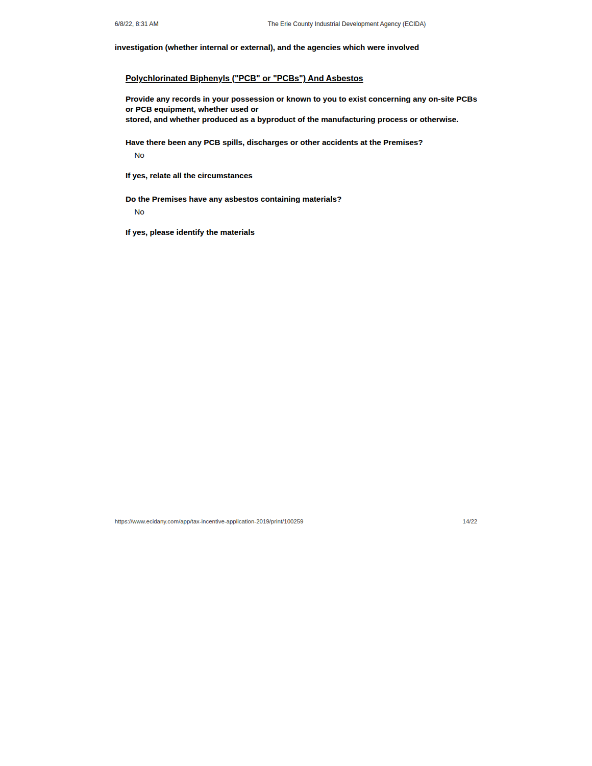6/8/22, 8:31 AM
The Erie County Industrial Development Agency (ECIDA)
investigation (whether internal or external), and the agencies which were involved
Polychlorinated Biphenyls ("PCB" or "PCBs") And Asbestos
Provide any records in your possession or known to you to exist concerning any on-site PCBs or PCB equipment, whether used or
stored, and whether produced as a byproduct of the manufacturing process or otherwise.
Have there been any PCB spills, discharges or other accidents at the Premises?
No
If yes, relate all the circumstances
Do the Premises have any asbestos containing materials?
No
If yes, please identify the materials
https://www.ecidany.com/app/tax-incentive-application-2019/print/100259
14/22